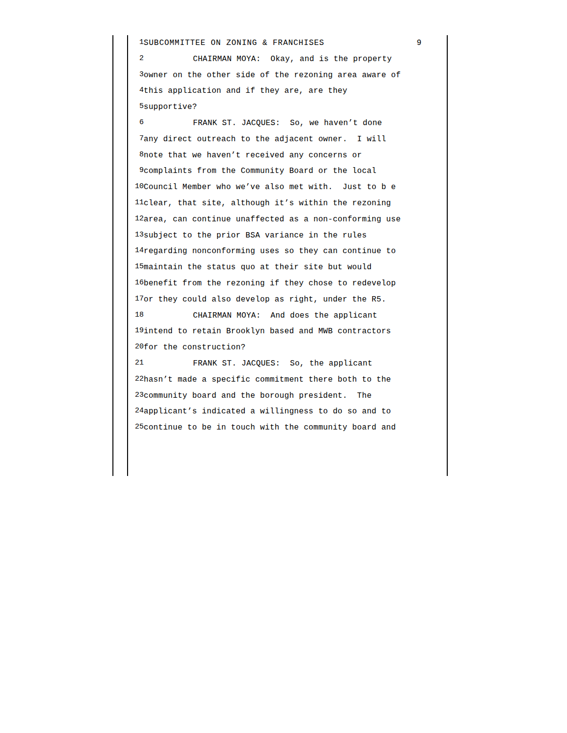| 1 | SUBCOMMITTEE ON ZONING & FRANCHISES 9 |
| 2 | CHAIRMAN MOYA: Okay, and is the property |
| 3 | owner on the other side of the rezoning area aware of |
| 4 | this application and if they are, are they |
| 5 | supportive? |
| 6 | FRANK ST. JACQUES: So, we haven’t done |
| 7 | any direct outreach to the adjacent owner. I will |
| 8 | note that we haven’t received any concerns or |
| 9 | complaints from the Community Board or the local |
| 10 | Council Member who we’ve also met with. Just to b e |
| 11 | clear, that site, although it’s within the rezoning |
| 12 | area, can continue unaffected as a non-conforming use |
| 13 | subject to the prior BSA variance in the rules |
| 14 | regarding nonconforming uses so they can continue to |
| 15 | maintain the status quo at their site but would |
| 16 | benefit from the rezoning if they chose to redevelop |
| 17 | or they could also develop as right, under the R5. |
| 18 | CHAIRMAN MOYA: And does the applicant |
| 19 | intend to retain Brooklyn based and MWB contractors |
| 20 | for the construction? |
| 21 | FRANK ST. JACQUES: So, the applicant |
| 22 | hasn’t made a specific commitment there both to the |
| 23 | community board and the borough president. The |
| 24 | applicant’s indicated a willingness to do so and to |
| 25 | continue to be in touch with the community board and |